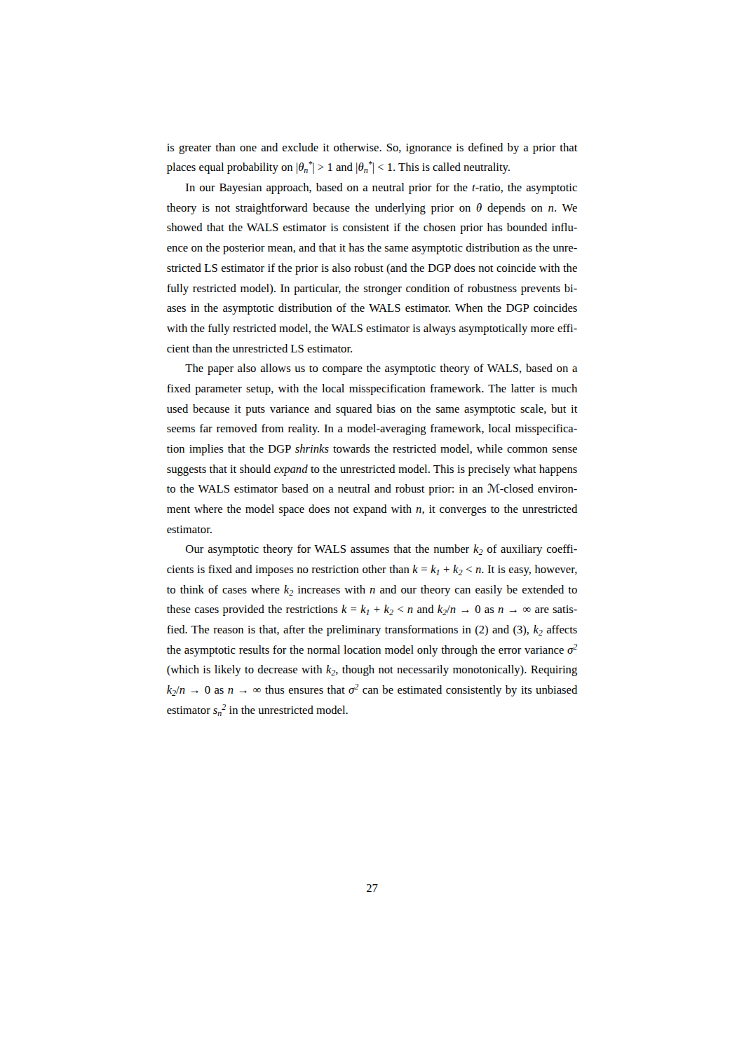is greater than one and exclude it otherwise. So, ignorance is defined by a prior that places equal probability on |θn*| > 1 and |θn*| < 1. This is called neutrality.
In our Bayesian approach, based on a neutral prior for the t-ratio, the asymptotic theory is not straightforward because the underlying prior on θ depends on n. We showed that the WALS estimator is consistent if the chosen prior has bounded influence on the posterior mean, and that it has the same asymptotic distribution as the unrestricted LS estimator if the prior is also robust (and the DGP does not coincide with the fully restricted model). In particular, the stronger condition of robustness prevents biases in the asymptotic distribution of the WALS estimator. When the DGP coincides with the fully restricted model, the WALS estimator is always asymptotically more efficient than the unrestricted LS estimator.
The paper also allows us to compare the asymptotic theory of WALS, based on a fixed parameter setup, with the local misspecification framework. The latter is much used because it puts variance and squared bias on the same asymptotic scale, but it seems far removed from reality. In a model-averaging framework, local misspecification implies that the DGP shrinks towards the restricted model, while common sense suggests that it should expand to the unrestricted model. This is precisely what happens to the WALS estimator based on a neutral and robust prior: in an ℳ-closed environment where the model space does not expand with n, it converges to the unrestricted estimator.
Our asymptotic theory for WALS assumes that the number k2 of auxiliary coefficients is fixed and imposes no restriction other than k = k1 + k2 < n. It is easy, however, to think of cases where k2 increases with n and our theory can easily be extended to these cases provided the restrictions k = k1 + k2 < n and k2/n → 0 as n → ∞ are satisfied. The reason is that, after the preliminary transformations in (2) and (3), k2 affects the asymptotic results for the normal location model only through the error variance σ2 (which is likely to decrease with k2, though not necessarily monotonically). Requiring k2/n → 0 as n → ∞ thus ensures that σ2 can be estimated consistently by its unbiased estimator sn2 in the unrestricted model.
27